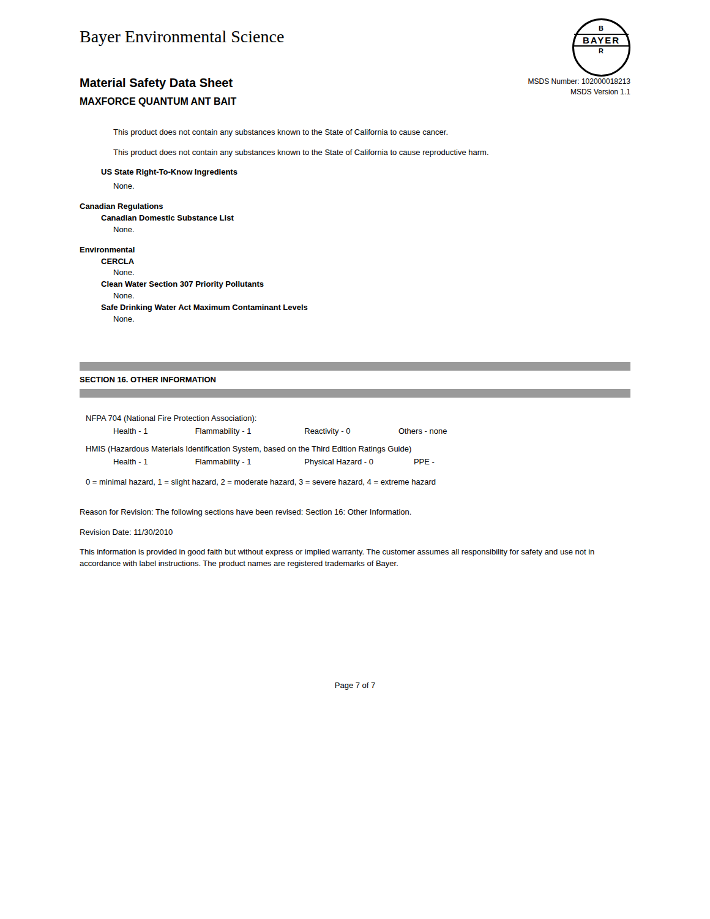Bayer Environmental Science
B
BAYER
R
Material Safety Data Sheet
MAXFORCE QUANTUM ANT BAIT
MSDS Number: 102000018213
MSDS Version 1.1
This product does not contain any substances known to the State of California to cause cancer.
This product does not contain any substances known to the State of California to cause reproductive harm.
US State Right-To-Know Ingredients
None.
Canadian Regulations
Canadian Domestic Substance List
None.
Environmental
CERCLA
None.
Clean Water Section 307 Priority Pollutants
None.
Safe Drinking Water Act Maximum Contaminant Levels
None.
SECTION 16. OTHER INFORMATION
NFPA 704 (National Fire Protection Association):
Health - 1 Flammability - 1 Reactivity - 0 Others - none
HMIS (Hazardous Materials Identification System, based on the Third Edition Ratings Guide)
Health - 1 Flammability - 1 Physical Hazard - 0 PPE -
0 = minimal hazard, 1 = slight hazard, 2 = moderate hazard, 3 = severe hazard, 4 = extreme hazard
Reason for Revision: The following sections have been revised: Section 16: Other Information.
Revision Date: 11/30/2010
This information is provided in good faith but without express or implied warranty. The customer assumes all responsibility for safety and use not in accordance with label instructions. The product names are registered trademarks of Bayer.
Page 7 of 7